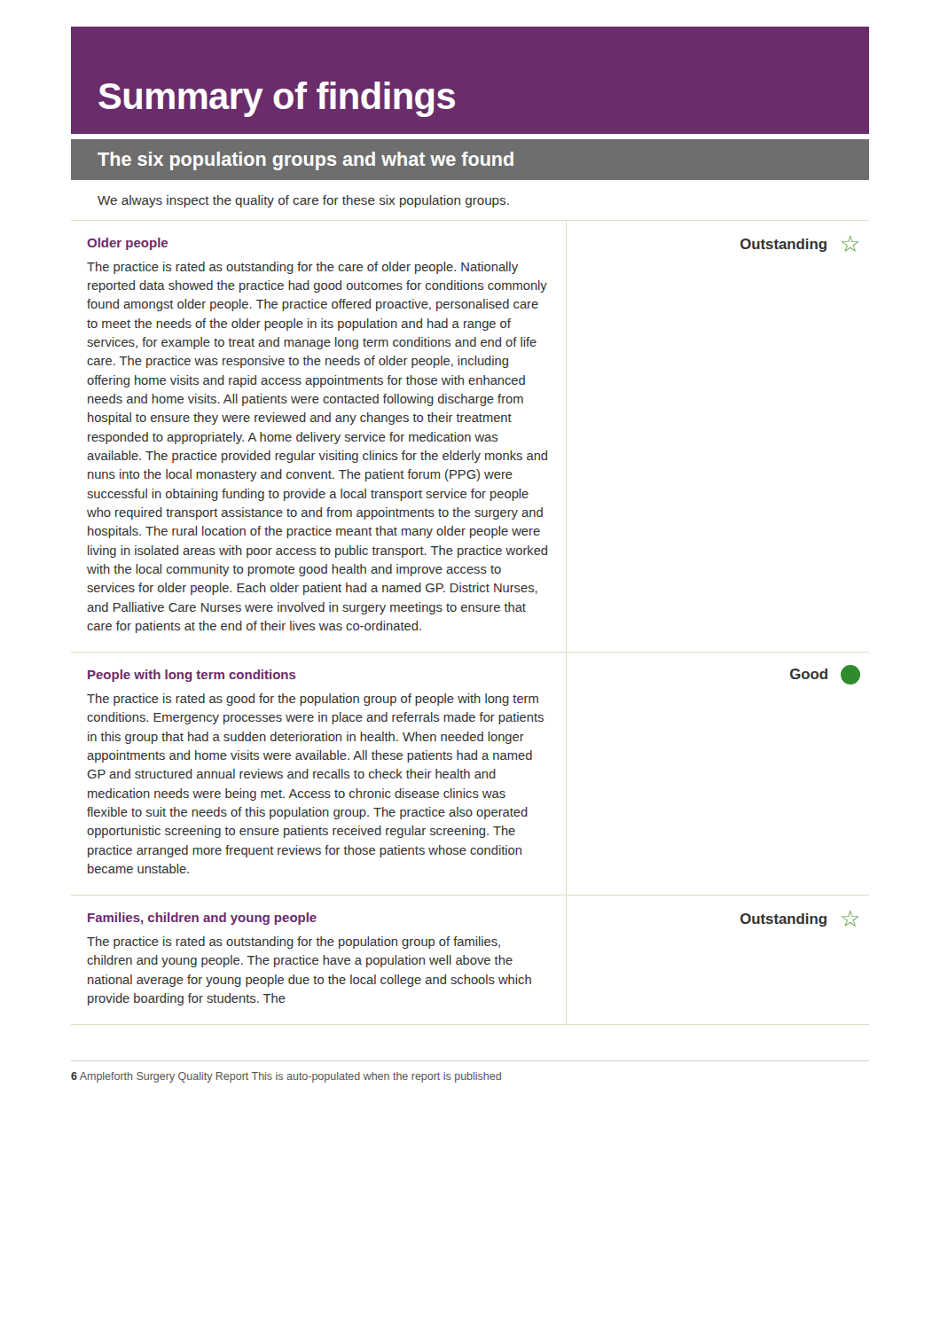Summary of findings
The six population groups and what we found
We always inspect the quality of care for these six population groups.
| Older people The practice is rated as outstanding for the care of older people. Nationally reported data showed the practice had good outcomes for conditions commonly found amongst older people. The practice offered proactive, personalised care to meet the needs of the older people in its population and had a range of services, for example to treat and manage long term conditions and end of life care. The practice was responsive to the needs of older people, including offering home visits and rapid access appointments for those with enhanced needs and home visits. All patients were contacted following discharge from hospital to ensure they were reviewed and any changes to their treatment responded to appropriately. A home delivery service for medication was available. The practice provided regular visiting clinics for the elderly monks and nuns into the local monastery and convent. The patient forum (PPG) were successful in obtaining funding to provide a local transport service for people who required transport assistance to and from appointments to the surgery and hospitals. The rural location of the practice meant that many older people were living in isolated areas with poor access to public transport. The practice worked with the local community to promote good health and improve access to services for older people. Each older patient had a named GP. District Nurses, and Palliative Care Nurses were involved in surgery meetings to ensure that care for patients at the end of their lives was co-ordinated. | Outstanding ☆ |
| People with long term conditions The practice is rated as good for the population group of people with long term conditions. Emergency processes were in place and referrals made for patients in this group that had a sudden deterioration in health. When needed longer appointments and home visits were available. All these patients had a named GP and structured annual reviews and recalls to check their health and medication needs were being met. Access to chronic disease clinics was flexible to suit the needs of this population group. The practice also operated opportunistic screening to ensure patients received regular screening. The practice arranged more frequent reviews for those patients whose condition became unstable. | Good |
| Families, children and young people The practice is rated as outstanding for the population group of families, children and young people. The practice have a population well above the national average for young people due to the local college and schools which provide boarding for students. The | Outstanding ☆ |
6 Ampleforth Surgery Quality Report This is auto-populated when the report is published